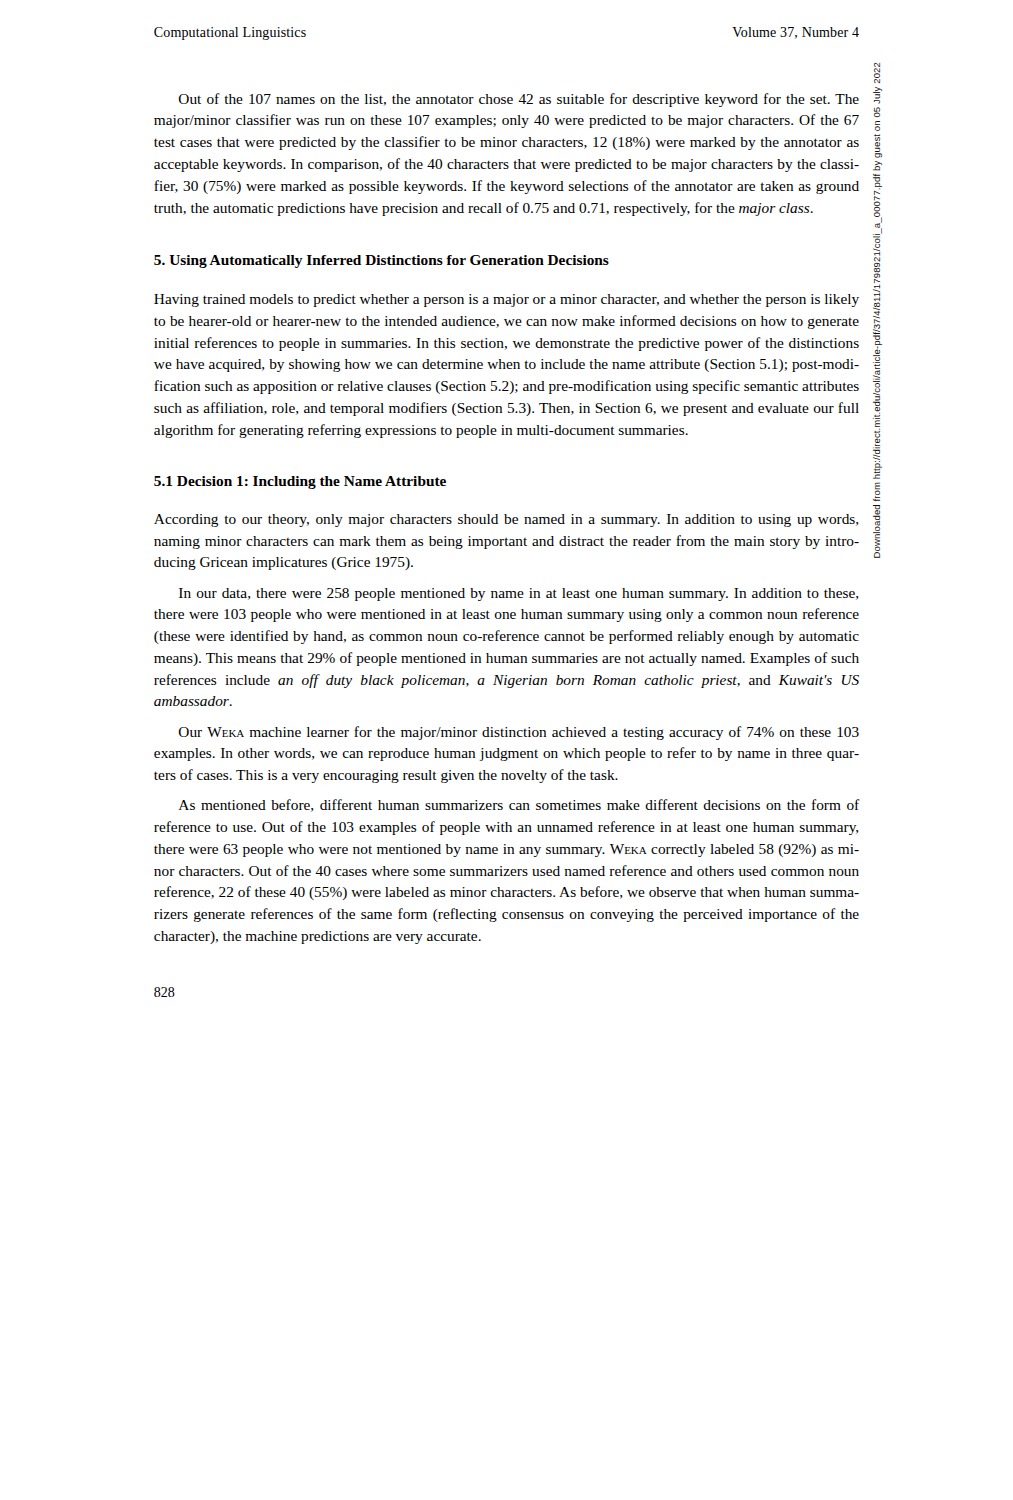Downloaded from http://direct.mit.edu/coli/article-pdf/37/4/811/1798921/coli_a_00077.pdf by guest on 05 July 2022
Computational Linguistics Volume 37, Number 4
Out of the 107 names on the list, the annotator chose 42 as suitable for descriptive keyword for the set. The major/minor classifier was run on these 107 examples; only 40 were predicted to be major characters. Of the 67 test cases that were predicted by the classifier to be minor characters, 12 (18%) were marked by the annotator as acceptable keywords. In comparison, of the 40 characters that were predicted to be major characters by the classifier, 30 (75%) were marked as possible keywords. If the keyword selections of the annotator are taken as ground truth, the automatic predictions have precision and recall of 0.75 and 0.71, respectively, for the major class.
5. Using Automatically Inferred Distinctions for Generation Decisions
Having trained models to predict whether a person is a major or a minor character, and whether the person is likely to be hearer-old or hearer-new to the intended audience, we can now make informed decisions on how to generate initial references to people in summaries. In this section, we demonstrate the predictive power of the distinctions we have acquired, by showing how we can determine when to include the name attribute (Section 5.1); post-modification such as apposition or relative clauses (Section 5.2); and pre-modification using specific semantic attributes such as affiliation, role, and temporal modifiers (Section 5.3). Then, in Section 6, we present and evaluate our full algorithm for generating referring expressions to people in multi-document summaries.
5.1 Decision 1: Including the Name Attribute
According to our theory, only major characters should be named in a summary. In addition to using up words, naming minor characters can mark them as being important and distract the reader from the main story by introducing Gricean implicatures (Grice 1975).
In our data, there were 258 people mentioned by name in at least one human summary. In addition to these, there were 103 people who were mentioned in at least one human summary using only a common noun reference (these were identified by hand, as common noun co-reference cannot be performed reliably enough by automatic means). This means that 29% of people mentioned in human summaries are not actually named. Examples of such references include an off duty black policeman, a Nigerian born Roman catholic priest, and Kuwait's US ambassador.
Our Weka machine learner for the major/minor distinction achieved a testing accuracy of 74% on these 103 examples. In other words, we can reproduce human judgment on which people to refer to by name in three quarters of cases. This is a very encouraging result given the novelty of the task.
As mentioned before, different human summarizers can sometimes make different decisions on the form of reference to use. Out of the 103 examples of people with an unnamed reference in at least one human summary, there were 63 people who were not mentioned by name in any summary. Weka correctly labeled 58 (92%) as minor characters. Out of the 40 cases where some summarizers used named reference and others used common noun reference, 22 of these 40 (55%) were labeled as minor characters. As before, we observe that when human summarizers generate references of the same form (reflecting consensus on conveying the perceived importance of the character), the machine predictions are very accurate.
828